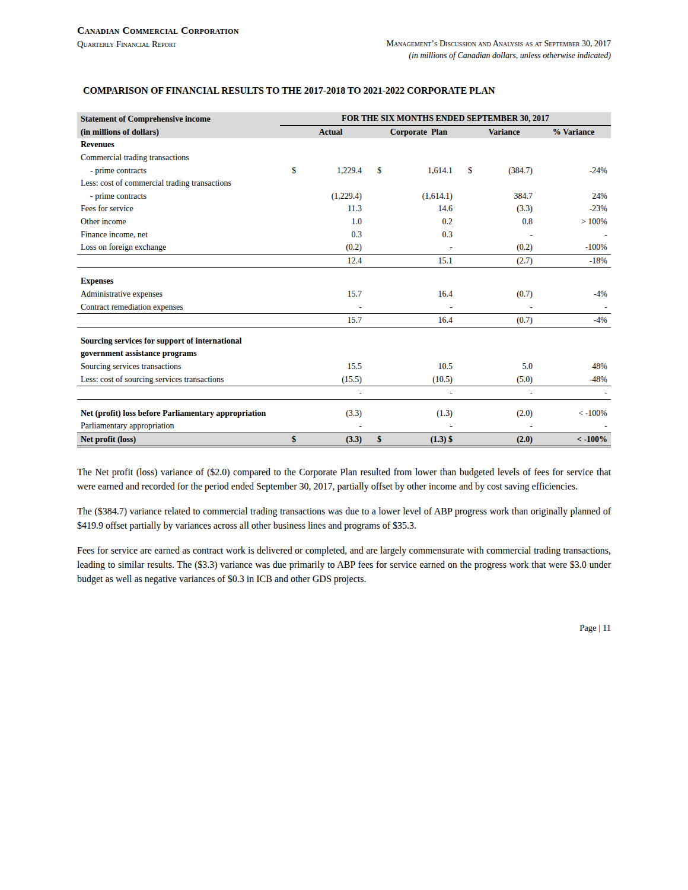Canadian Commercial Corporation
Quarterly Financial Report
Management’s Discussion and Analysis as at September 30, 2017
(in millions of Canadian dollars, unless otherwise indicated)
Comparison of Financial Results to the 2017-2018 to 2021-2022 Corporate Plan
| Statement of Comprehensive income | FOR THE SIX MONTHS ENDED SEPTEMBER 30, 2017 |
| (in millions of dollars) | | Actual | | Corporate Plan | | Variance | % Variance |
| Revenues | |
| Commercial trading transactions | |
| - prime contracts | $ | 1,229.4 | $ | 1,614.1 | $ | (384.7) | -24% |
| Less: cost of commercial trading transactions | |
| - prime contracts | | (1,229.4) | | (1,614.1) | | 384.7 | 24% |
| Fees for service | | 11.3 | | 14.6 | | (3.3) | -23% |
| Other income | | 1.0 | | 0.2 | | 0.8 | > 100% |
| Finance income, net | | 0.3 | | 0.3 | | - | - |
| Loss on foreign exchange | | (0.2) | | - | | (0.2) | -100% |
| | | 12.4 | | 15.1 | | (2.7) | -18% |
| Expenses | |
| Administrative expenses | | 15.7 | | 16.4 | | (0.7) | -4% |
| Contract remediation expenses | | - | | - | | - | - |
| | | 15.7 | | 16.4 | | (0.7) | -4% |
| Sourcing services for support of international | |
| government assistance programs | |
| Sourcing services transactions | | 15.5 | | 10.5 | | 5.0 | 48% |
| Less: cost of sourcing services transactions | | (15.5) | | (10.5) | | (5.0) | -48% |
| | | - | | - | | - | - |
| Net (profit) loss before Parliamentary appropriation | | (3.3) | | (1.3) | | (2.0) | < -100% |
| Parliamentary appropriation | | - | | - | | - | - |
| Net profit (loss) | $ | (3.3) | $ | (1.3) $ | | (2.0) | < -100% |
The Net profit (loss) variance of ($2.0) compared to the Corporate Plan resulted from lower than budgeted levels of fees for service that were earned and recorded for the period ended September 30, 2017, partially offset by other income and by cost saving efficiencies.
The ($384.7) variance related to commercial trading transactions was due to a lower level of ABP progress work than originally planned of $419.9 offset partially by variances across all other business lines and programs of $35.3.
Fees for service are earned as contract work is delivered or completed, and are largely commensurate with commercial trading transactions, leading to similar results. The ($3.3) variance was due primarily to ABP fees for service earned on the progress work that were $3.0 under budget as well as negative variances of $0.3 in ICB and other GDS projects.
Page | 11